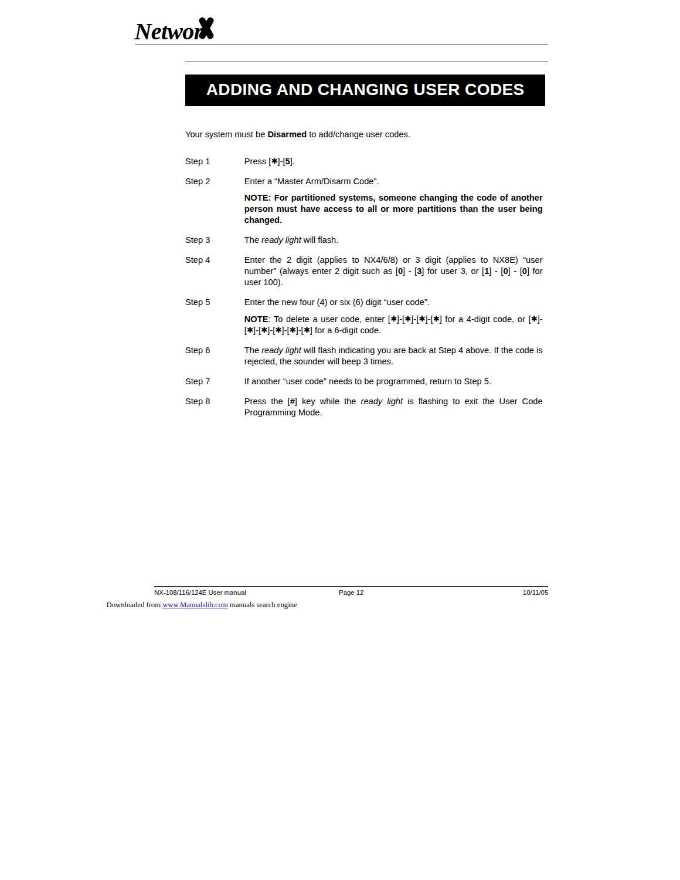Networ
ADDING AND CHANGING USER CODES
Your system must be Disarmed to add/change user codes.
| Step 1 | Press [ ✱ ]-[ 5 ]. |
| Step 2 | Enter a “Master Arm/Disarm Code”. NOTE: For partitioned systems, someone changing the code of another person must have access to all or more partitions than the user being changed. |
| Step 3 | The ready light will flash. |
| Step 4 | Enter the 2 digit (applies to NX4/6/8) or 3 digit (applies to NX8E) “user number” (always enter 2 digit such as [ 0 ] - [ 3 ] for user 3, or [ 1 ] - [ 0 ] - [ 0 ] for user 100). |
| Step 5 | Enter the new four (4) or six (6) digit “user code”. NOTE : To delete a user code, enter [ ✱ ]-[ ✱ ]-[ ✱ ]-[ ✱ ] for a 4-digit code, or [ ✱ ]-[ ✱ ]-[ ✱ ]-[ ✱ ]-[ ✱ ]-[ ✱ ] for a 6-digit code. |
| Step 6 | The ready light will flash indicating you are back at Step 4 above. If the code is rejected, the sounder will beep 3 times. |
| Step 7 | If another “user code” needs to be programmed, return to Step 5. |
| Step 8 | Press the [ # ] key while the ready light is flashing to exit the User Code Programming Mode. |
NX-108/116/124E User manual
Page 12
10/11/05
Downloaded from www.Manualslib.com manuals search engine